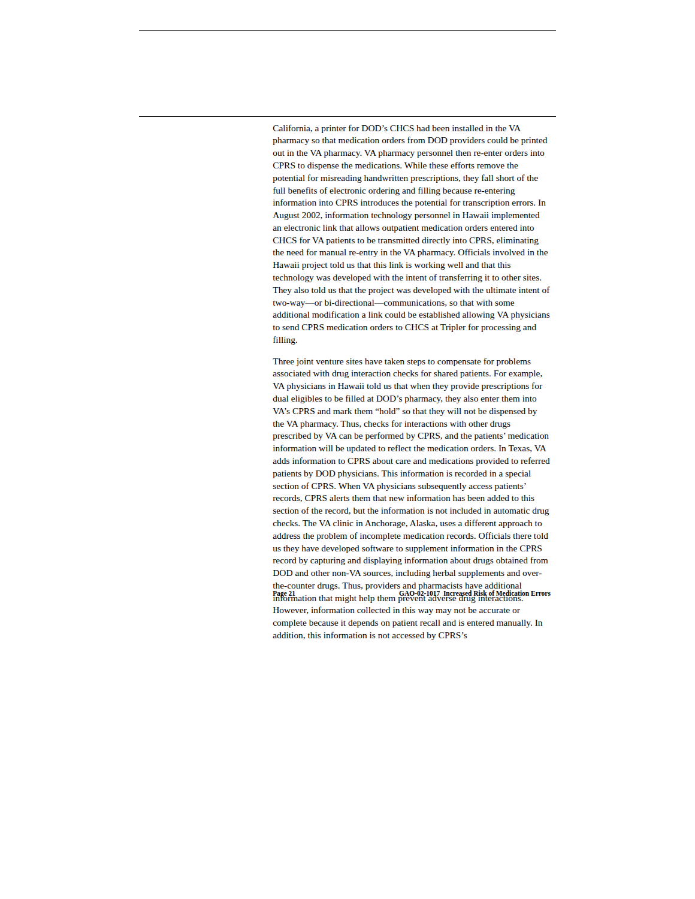California, a printer for DOD’s CHCS had been installed in the VA pharmacy so that medication orders from DOD providers could be printed out in the VA pharmacy. VA pharmacy personnel then re-enter orders into CPRS to dispense the medications. While these efforts remove the potential for misreading handwritten prescriptions, they fall short of the full benefits of electronic ordering and filling because re-entering information into CPRS introduces the potential for transcription errors. In August 2002, information technology personnel in Hawaii implemented an electronic link that allows outpatient medication orders entered into CHCS for VA patients to be transmitted directly into CPRS, eliminating the need for manual re-entry in the VA pharmacy. Officials involved in the Hawaii project told us that this link is working well and that this technology was developed with the intent of transferring it to other sites. They also told us that the project was developed with the ultimate intent of two-way—or bi-directional—communications, so that with some additional modification a link could be established allowing VA physicians to send CPRS medication orders to CHCS at Tripler for processing and filling.
Three joint venture sites have taken steps to compensate for problems associated with drug interaction checks for shared patients. For example, VA physicians in Hawaii told us that when they provide prescriptions for dual eligibles to be filled at DOD’s pharmacy, they also enter them into VA’s CPRS and mark them “hold” so that they will not be dispensed by the VA pharmacy. Thus, checks for interactions with other drugs prescribed by VA can be performed by CPRS, and the patients’ medication information will be updated to reflect the medication orders. In Texas, VA adds information to CPRS about care and medications provided to referred patients by DOD physicians. This information is recorded in a special section of CPRS. When VA physicians subsequently access patients’ records, CPRS alerts them that new information has been added to this section of the record, but the information is not included in automatic drug checks. The VA clinic in Anchorage, Alaska, uses a different approach to address the problem of incomplete medication records. Officials there told us they have developed software to supplement information in the CPRS record by capturing and displaying information about drugs obtained from DOD and other non-VA sources, including herbal supplements and over-the-counter drugs. Thus, providers and pharmacists have additional information that might help them prevent adverse drug interactions. However, information collected in this way may not be accurate or complete because it depends on patient recall and is entered manually. In addition, this information is not accessed by CPRS’s
Page 21 GAO-02-1017 Increased Risk of Medication Errors